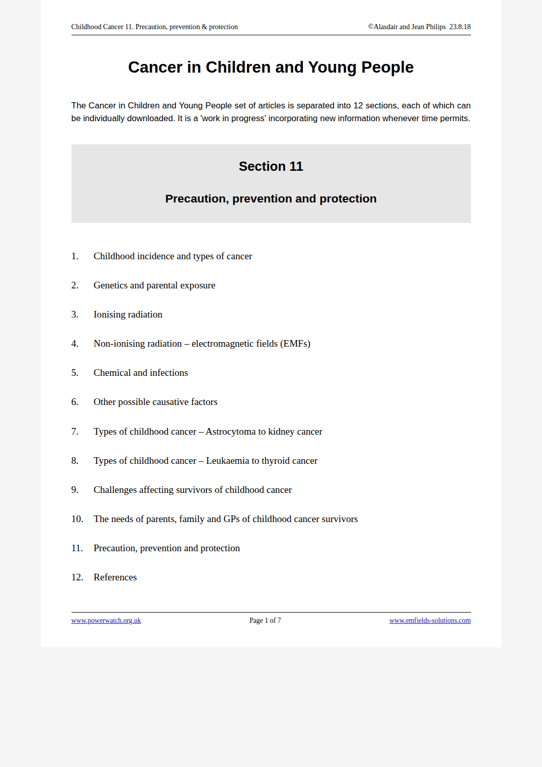Childhood Cancer 11. Precaution, prevention & protection ©Alasdair and Jean Philips 23.8.18
Cancer in Children and Young People
The Cancer in Children and Young People set of articles is separated into 12 sections, each of which can be individually downloaded. It is a 'work in progress' incorporating new information whenever time permits.
Section 11
Precaution, prevention and protection
Childhood incidence and types of cancer
Genetics and parental exposure
Ionising radiation
Non-ionising radiation – electromagnetic fields (EMFs)
Chemical and infections
Other possible causative factors
Types of childhood cancer – Astrocytoma to kidney cancer
Types of childhood cancer – Leukaemia to thyroid cancer
Challenges affecting survivors of childhood cancer
The needs of parents, family and GPs of childhood cancer survivors
Precaution, prevention and protection
References
www.powerwatch.org.uk Page 1 of 7 www.emfields-solutions.com